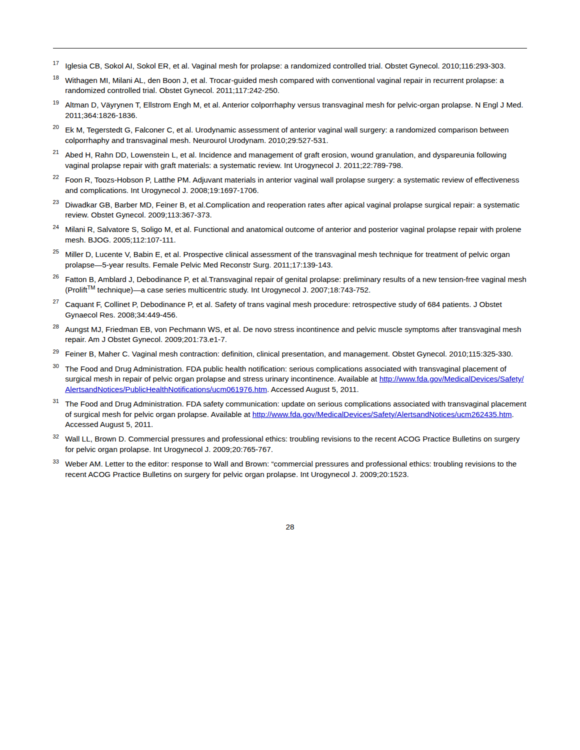17 Iglesia CB, Sokol AI, Sokol ER, et al. Vaginal mesh for prolapse: a randomized controlled trial. Obstet Gynecol. 2010;116:293-303.
18 Withagen MI, Milani AL, den Boon J, et al. Trocar-guided mesh compared with conventional vaginal repair in recurrent prolapse: a randomized controlled trial. Obstet Gynecol. 2011;117:242-250.
19 Altman D, Väyrynen T, Ellstrom Engh M, et al. Anterior colporrhaphy versus transvaginal mesh for pelvic-organ prolapse. N Engl J Med. 2011;364:1826-1836.
20 Ek M, Tegerstedt G, Falconer C, et al. Urodynamic assessment of anterior vaginal wall surgery: a randomized comparison between colporrhaphy and transvaginal mesh. Neurourol Urodynam. 2010;29:527-531.
21 Abed H, Rahn DD, Lowenstein L, et al. Incidence and management of graft erosion, wound granulation, and dyspareunia following vaginal prolapse repair with graft materials: a systematic review. Int Urogynecol J. 2011;22:789-798.
22 Foon R, Toozs-Hobson P, Latthe PM. Adjuvant materials in anterior vaginal wall prolapse surgery: a systematic review of effectiveness and complications. Int Urogynecol J. 2008;19:1697-1706.
23 Diwadkar GB, Barber MD, Feiner B, et al.Complication and reoperation rates after apical vaginal prolapse surgical repair: a systematic review. Obstet Gynecol. 2009;113:367-373.
24 Milani R, Salvatore S, Soligo M, et al. Functional and anatomical outcome of anterior and posterior vaginal prolapse repair with prolene mesh. BJOG. 2005;112:107-111.
25 Miller D, Lucente V, Babin E, et al. Prospective clinical assessment of the transvaginal mesh technique for treatment of pelvic organ prolapse—5-year results. Female Pelvic Med Reconstr Surg. 2011;17:139-143.
26 Fatton B, Amblard J, Debodinance P, et al.Transvaginal repair of genital prolapse: preliminary results of a new tension-free vaginal mesh (ProliftTM technique)—a case series multicentric study. Int Urogynecol J. 2007;18:743-752.
27 Caquant F, Collinet P, Debodinance P, et al. Safety of trans vaginal mesh procedure: retrospective study of 684 patients. J Obstet Gynaecol Res. 2008;34:449-456.
28 Aungst MJ, Friedman EB, von Pechmann WS, et al. De novo stress incontinence and pelvic muscle symptoms after transvaginal mesh repair. Am J Obstet Gynecol. 2009;201:73.e1-7.
29 Feiner B, Maher C. Vaginal mesh contraction: definition, clinical presentation, and management. Obstet Gynecol. 2010;115:325-330.
30 The Food and Drug Administration. FDA public health notification: serious complications associated with transvaginal placement of surgical mesh in repair of pelvic organ prolapse and stress urinary incontinence. Available at http://www.fda.gov/MedicalDevices/Safety/AlertsandNotices/PublicHealthNotifications/ucm061976.htm. Accessed August 5, 2011.
31 The Food and Drug Administration. FDA safety communication: update on serious complications associated with transvaginal placement of surgical mesh for pelvic organ prolapse. Available at http://www.fda.gov/MedicalDevices/Safety/AlertsandNotices/ucm262435.htm. Accessed August 5, 2011.
32 Wall LL, Brown D. Commercial pressures and professional ethics: troubling revisions to the recent ACOG Practice Bulletins on surgery for pelvic organ prolapse. Int Urogynecol J. 2009;20:765-767.
33 Weber AM. Letter to the editor: response to Wall and Brown: “commercial pressures and professional ethics: troubling revisions to the recent ACOG Practice Bulletins on surgery for pelvic organ prolapse. Int Urogynecol J. 2009;20:1523.
28